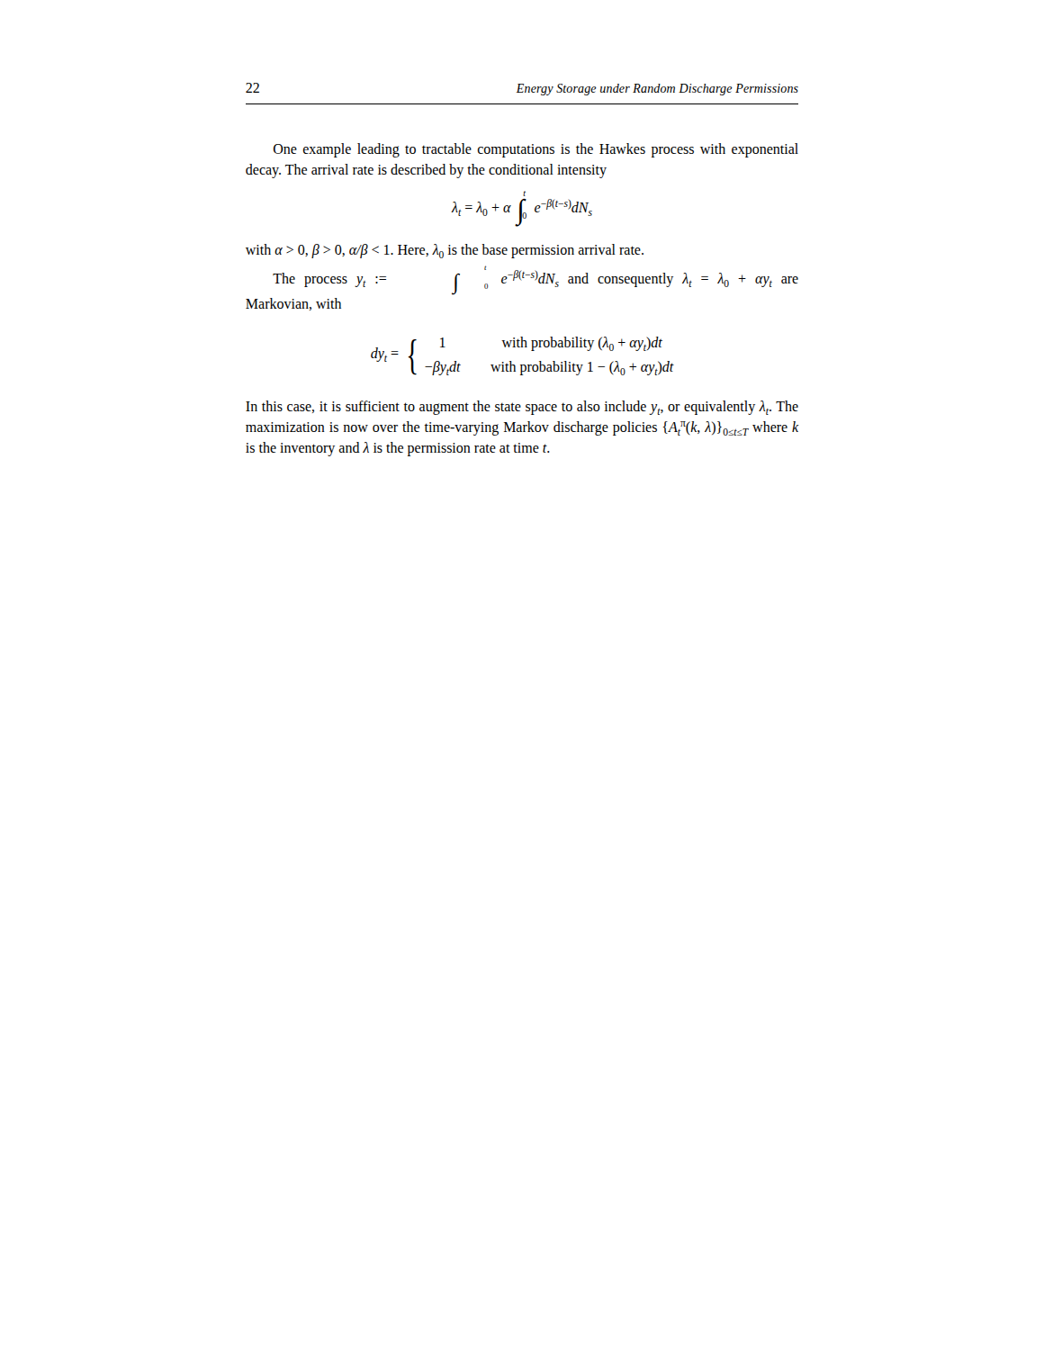22 Energy Storage under Random Discharge Permissions
One example leading to tractable computations is the Hawkes process with exponential decay. The arrival rate is described by the conditional intensity
λt = λ0 + α ∫t 0 e−β(t−s)dNs
with α > 0, β > 0, α/β < 1. Here, λ0 is the base permission arrival rate.
The process yt := ∫t 0 e−β(t−s)dNs and consequently λt = λ0 + αyt are Markovian, with
dyt = {
| 1 | with probability ( λ 0 + αy t ) dt |
| − βy t dt | with probability 1 − ( λ 0 + αy t ) dt |
In this case, it is sufficient to augment the state space to also include yt, or equivalently λt. The maximization is now over the time-varying Markov discharge policies {Atπ(k, λ)}0≤t≤T where k is the inventory and λ is the permission rate at time t.